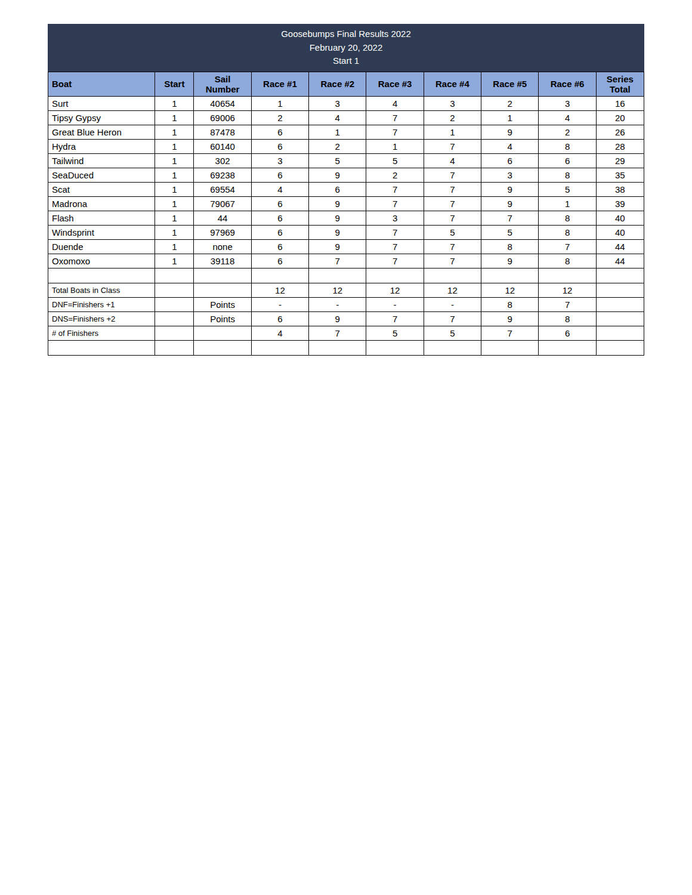Goosebumps Final Results 2022 February 20, 2022 Start 1
| Boat | Start | Sail Number | Race #1 | Race #2 | Race #3 | Race #4 | Race #5 | Race #6 | Series Total |
| --- | --- | --- | --- | --- | --- | --- | --- | --- | --- |
| Surt | 1 | 40654 | 1 | 3 | 4 | 3 | 2 | 3 | 16 |
| Tipsy Gypsy | 1 | 69006 | 2 | 4 | 7 | 2 | 1 | 4 | 20 |
| Great Blue Heron | 1 | 87478 | 6 | 1 | 7 | 1 | 9 | 2 | 26 |
| Hydra | 1 | 60140 | 6 | 2 | 1 | 7 | 4 | 8 | 28 |
| Tailwind | 1 | 302 | 3 | 5 | 5 | 4 | 6 | 6 | 29 |
| SeaDuced | 1 | 69238 | 6 | 9 | 2 | 7 | 3 | 8 | 35 |
| Scat | 1 | 69554 | 4 | 6 | 7 | 7 | 9 | 5 | 38 |
| Madrona | 1 | 79067 | 6 | 9 | 7 | 7 | 9 | 1 | 39 |
| Flash | 1 | 44 | 6 | 9 | 3 | 7 | 7 | 8 | 40 |
| Windsprint | 1 | 97969 | 6 | 9 | 7 | 5 | 5 | 8 | 40 |
| Duende | 1 | none | 6 | 9 | 7 | 7 | 8 | 7 | 44 |
| Oxomoxo | 1 | 39118 | 6 | 7 | 7 | 7 | 9 | 8 | 44 |
| Total Boats in Class | | | 12 | 12 | 12 | 12 | 12 | 12 | |
| DNF=Finishers +1 | | Points | - | - | - | - | 8 | 7 | |
| DNS=Finishers +2 | | Points | 6 | 9 | 7 | 7 | 9 | 8 | |
| # of Finishers | | | 4 | 7 | 5 | 5 | 7 | 6 | |